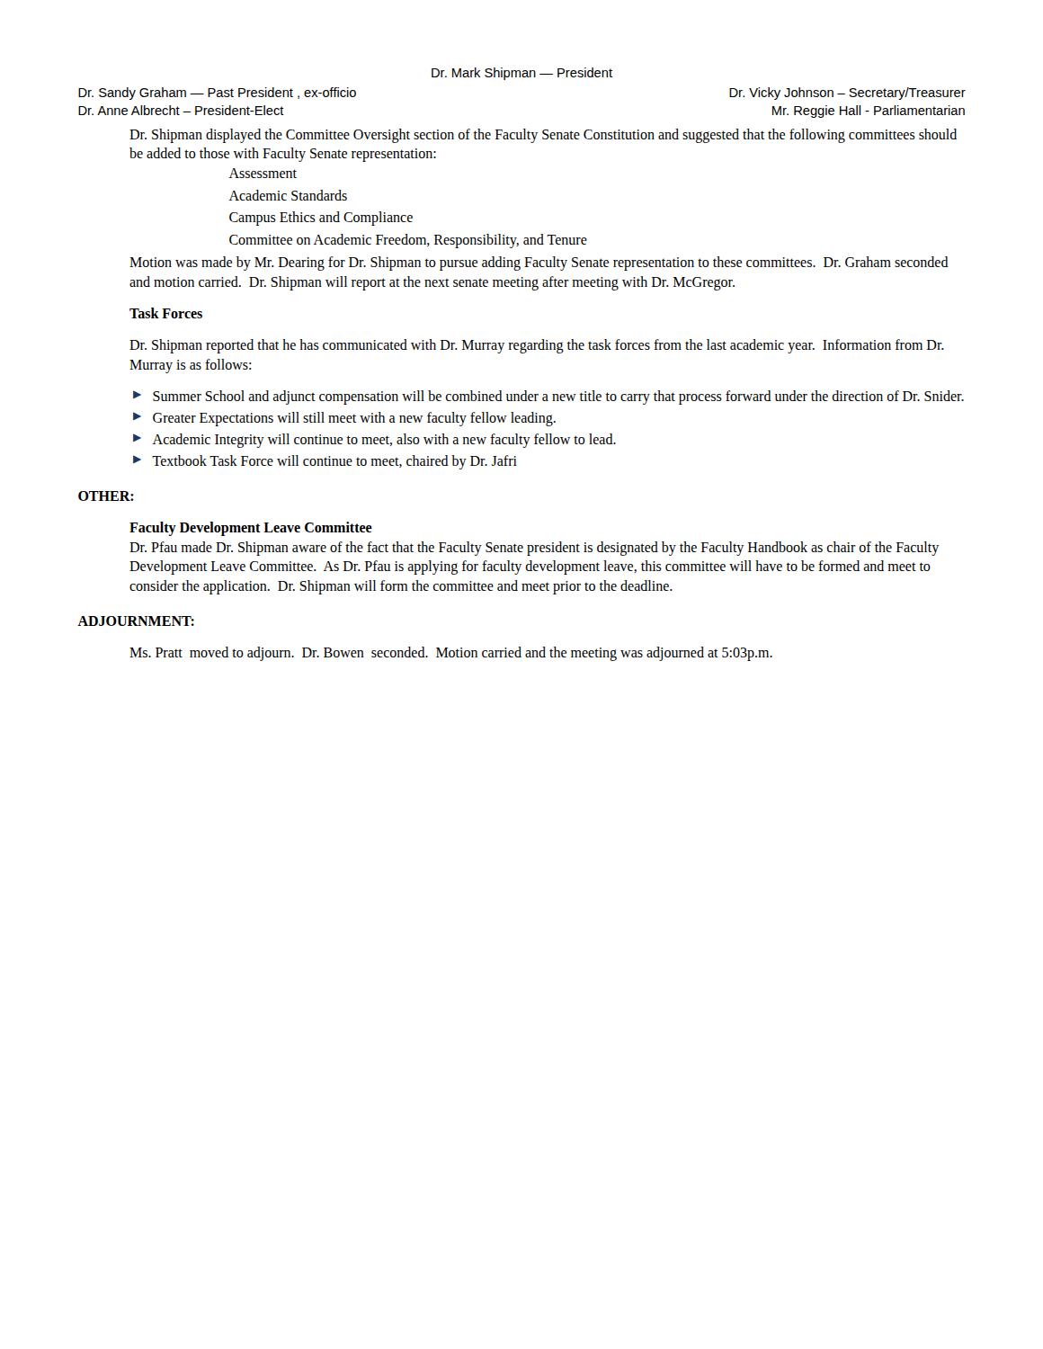Dr. Mark Shipman — President
| Dr. Sandy Graham — Past President , ex-officio | Dr. Vicky Johnson – Secretary/Treasurer |
| Dr. Anne Albrecht – President-Elect | Mr. Reggie Hall - Parliamentarian |
Dr. Shipman displayed the Committee Oversight section of the Faculty Senate Constitution and suggested that the following committees should be added to those with Faculty Senate representation:
Assessment
Academic Standards
Campus Ethics and Compliance
Committee on Academic Freedom, Responsibility, and Tenure
Motion was made by Mr. Dearing for Dr. Shipman to pursue adding Faculty Senate representation to these committees. Dr. Graham seconded and motion carried. Dr. Shipman will report at the next senate meeting after meeting with Dr. McGregor.
Task Forces
Dr. Shipman reported that he has communicated with Dr. Murray regarding the task forces from the last academic year. Information from Dr. Murray is as follows:
Summer School and adjunct compensation will be combined under a new title to carry that process forward under the direction of Dr. Snider.
Greater Expectations will still meet with a new faculty fellow leading.
Academic Integrity will continue to meet, also with a new faculty fellow to lead.
Textbook Task Force will continue to meet, chaired by Dr. Jafri
Other:
Faculty Development Leave Committee
Dr. Pfau made Dr. Shipman aware of the fact that the Faculty Senate president is designated by the Faculty Handbook as chair of the Faculty Development Leave Committee. As Dr. Pfau is applying for faculty development leave, this committee will have to be formed and meet to consider the application. Dr. Shipman will form the committee and meet prior to the deadline.
Adjournment:
Ms. Pratt moved to adjourn. Dr. Bowen seconded. Motion carried and the meeting was adjourned at 5:03p.m.